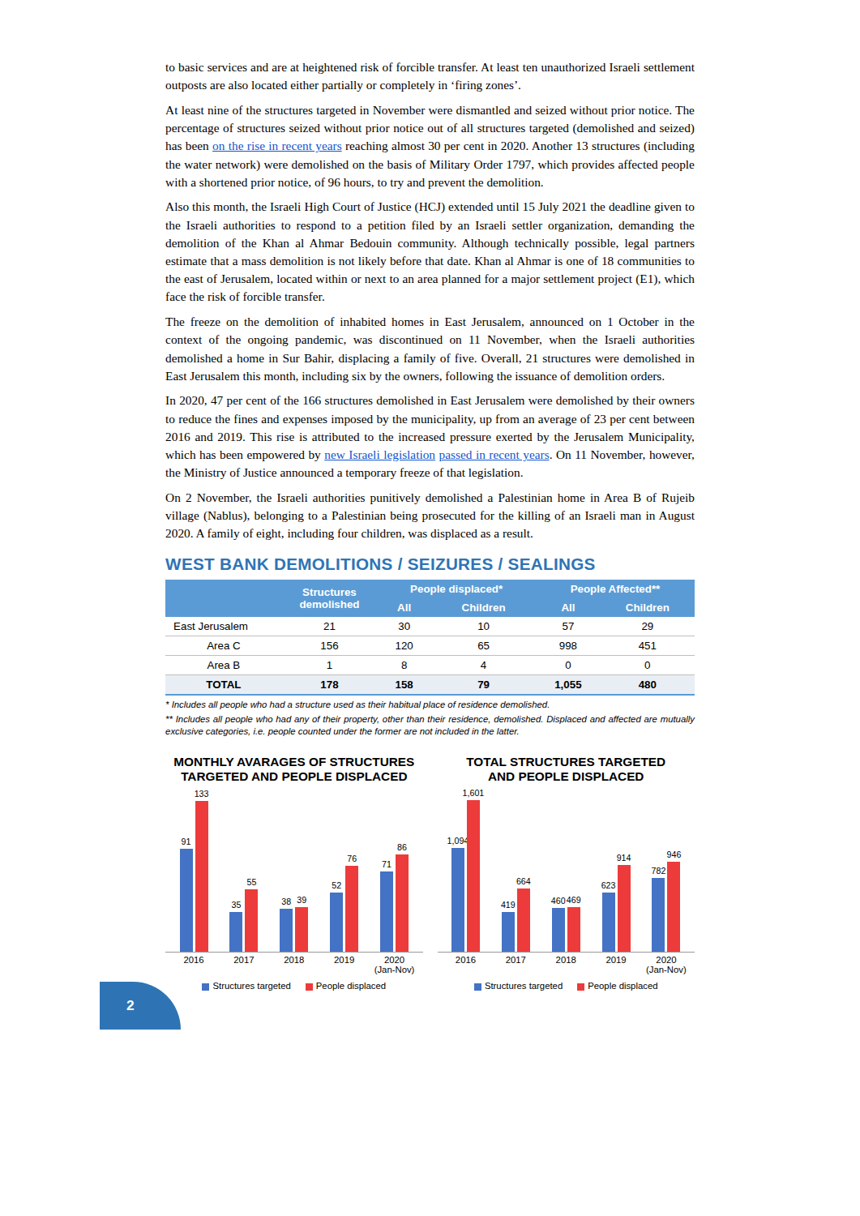to basic services and are at heightened risk of forcible transfer. At least ten unauthorized Israeli settlement outposts are also located either partially or completely in ‘firing zones’.
At least nine of the structures targeted in November were dismantled and seized without prior notice. The percentage of structures seized without prior notice out of all structures targeted (demolished and seized) has been on the rise in recent years reaching almost 30 per cent in 2020. Another 13 structures (including the water network) were demolished on the basis of Military Order 1797, which provides affected people with a shortened prior notice, of 96 hours, to try and prevent the demolition.
Also this month, the Israeli High Court of Justice (HCJ) extended until 15 July 2021 the deadline given to the Israeli authorities to respond to a petition filed by an Israeli settler organization, demanding the demolition of the Khan al Ahmar Bedouin community. Although technically possible, legal partners estimate that a mass demolition is not likely before that date. Khan al Ahmar is one of 18 communities to the east of Jerusalem, located within or next to an area planned for a major settlement project (E1), which face the risk of forcible transfer.
The freeze on the demolition of inhabited homes in East Jerusalem, announced on 1 October in the context of the ongoing pandemic, was discontinued on 11 November, when the Israeli authorities demolished a home in Sur Bahir, displacing a family of five. Overall, 21 structures were demolished in East Jerusalem this month, including six by the owners, following the issuance of demolition orders.
In 2020, 47 per cent of the 166 structures demolished in East Jerusalem were demolished by their owners to reduce the fines and expenses imposed by the municipality, up from an average of 23 per cent between 2016 and 2019. This rise is attributed to the increased pressure exerted by the Jerusalem Municipality, which has been empowered by new Israeli legislation passed in recent years. On 11 November, however, the Ministry of Justice announced a temporary freeze of that legislation.
On 2 November, the Israeli authorities punitively demolished a Palestinian home in Area B of Rujeib village (Nablus), belonging to a Palestinian being prosecuted for the killing of an Israeli man in August 2020. A family of eight, including four children, was displaced as a result.
West Bank Demolitions / Seizures / Sealings
| | Structures demolished | People displaced* | People Affected** |
| --- | --- | --- | --- |
| All | Children | All | Children |
| East Jerusalem | 21 | 30 | 10 | 57 | 29 |
| Area C | 156 | 120 | 65 | 998 | 451 |
| Area B | 1 | 8 | 4 | 0 | 0 |
| TOTAL | 178 | 158 | 79 | 1,055 | 480 |
* Includes all people who had a structure used as their habitual place of residence demolished.
** Includes all people who had any of their property, other than their residence, demolished. Displaced and affected are mutually exclusive categories, i.e. people counted under the former are not included in the latter.
MONTHLY AVARAGES OF STRUCTURES
TARGETED AND PEOPLE DISPLACED
91
133
35
55
38
39
52
76
71
86
2016
2017
2018
2019
2020
(Jan-Nov)
Structures targeted
People displaced
TOTAL STRUCTURES TARGETED
AND PEOPLE DISPLACED
1,094
1,601
419
664
460
469
623
914
782
946
2016
2017
2018
2019
2020
(Jan-Nov)
Structures targeted
People displaced
2